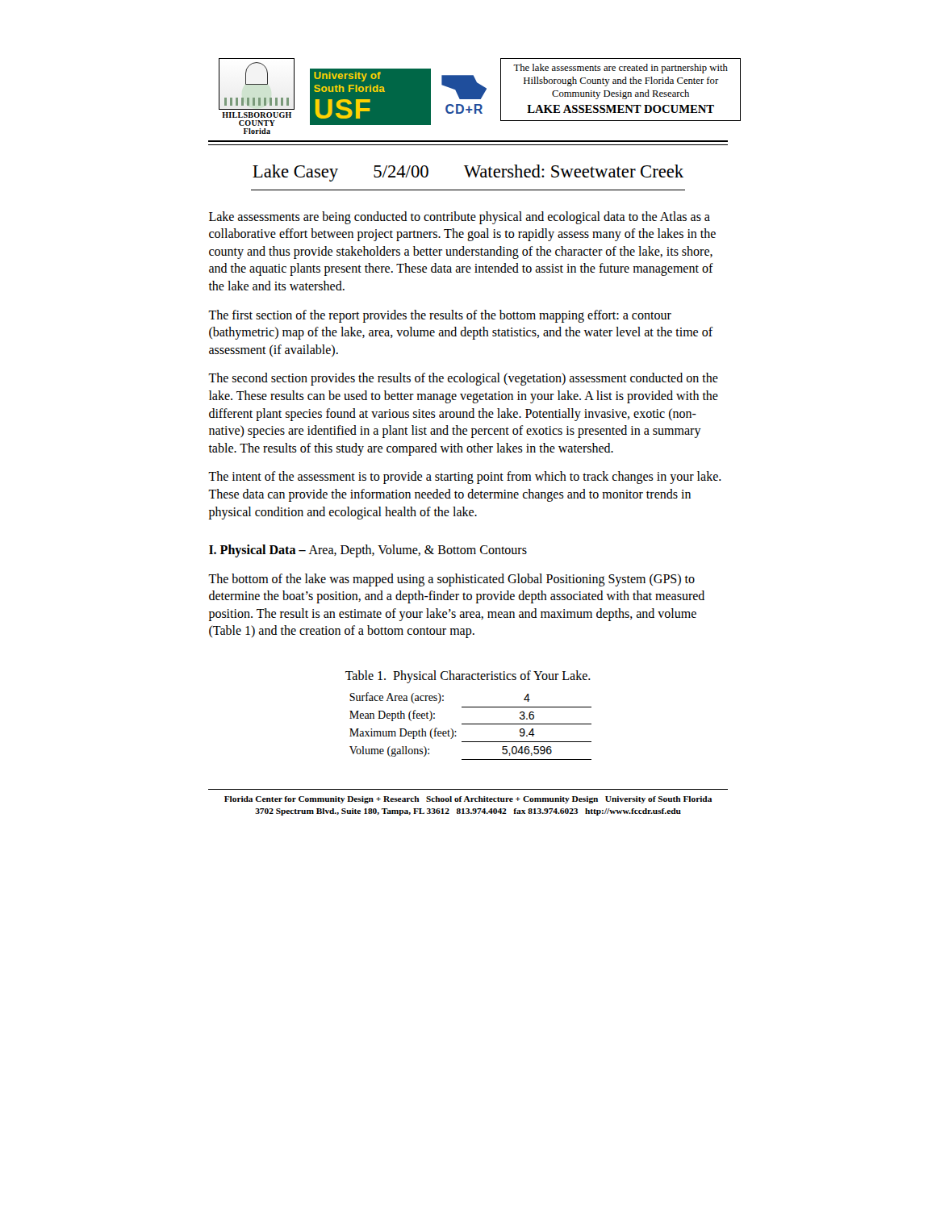HILLSBOROUGH COUNTY
Florida
University of
South Florida
USF
CD+R
The lake assessments are created in partnership with Hillsborough County and the Florida Center for Community Design and Research
LAKE ASSESSMENT DOCUMENT
Lake Casey 5/24/00 Watershed: Sweetwater Creek
Lake assessments are being conducted to contribute physical and ecological data to the Atlas as a collaborative effort between project partners. The goal is to rapidly assess many of the lakes in the county and thus provide stakeholders a better understanding of the character of the lake, its shore, and the aquatic plants present there. These data are intended to assist in the future management of the lake and its watershed.
The first section of the report provides the results of the bottom mapping effort: a contour (bathymetric) map of the lake, area, volume and depth statistics, and the water level at the time of assessment (if available).
The second section provides the results of the ecological (vegetation) assessment conducted on the lake. These results can be used to better manage vegetation in your lake. A list is provided with the different plant species found at various sites around the lake. Potentially invasive, exotic (non-native) species are identified in a plant list and the percent of exotics is presented in a summary table. The results of this study are compared with other lakes in the watershed.
The intent of the assessment is to provide a starting point from which to track changes in your lake. These data can provide the information needed to determine changes and to monitor trends in physical condition and ecological health of the lake.
I. Physical Data – Area, Depth, Volume, & Bottom Contours
The bottom of the lake was mapped using a sophisticated Global Positioning System (GPS) to determine the boat’s position, and a depth-finder to provide depth associated with that measured position. The result is an estimate of your lake’s area, mean and maximum depths, and volume (Table 1) and the creation of a bottom contour map.
Table 1. Physical Characteristics of Your Lake.
| Surface Area (acres): | 4 |
| Mean Depth (feet): | 3.6 |
| Maximum Depth (feet): | 9.4 |
| Volume (gallons): | 5,046,596 |
Florida Center for Community Design + Research School of Architecture + Community Design University of South Florida
3702 Spectrum Blvd., Suite 180, Tampa, FL 33612 813.974.4042 fax 813.974.6023 http://www.fccdr.usf.edu